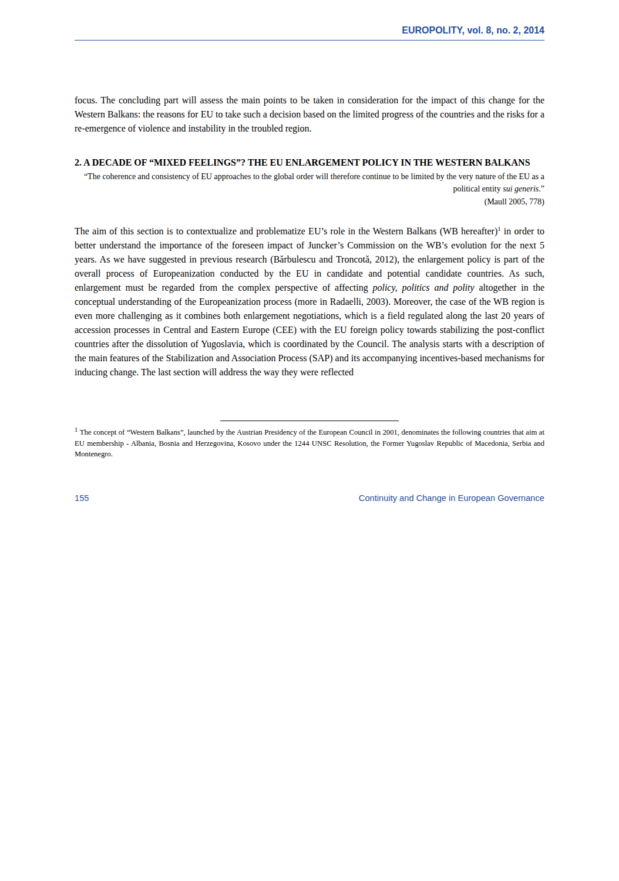EUROPOLITY, vol. 8, no. 2, 2014
focus. The concluding part will assess the main points to be taken in consideration for the impact of this change for the Western Balkans: the reasons for EU to take such a decision based on the limited progress of the countries and the risks for a re-emergence of violence and instability in the troubled region.
2. A DECADE OF “MIXED FEELINGS”? THE EU ENLARGEMENT POLICY IN THE WESTERN BALKANS
“The coherence and consistency of EU approaches to the global order will therefore continue to be limited by the very nature of the EU as a political entity sui generis.” (Maull 2005, 778)
The aim of this section is to contextualize and problematize EU’s role in the Western Balkans (WB hereafter)1 in order to better understand the importance of the foreseen impact of Juncker’s Commission on the WB’s evolution for the next 5 years. As we have suggested in previous research (Bărbulescu and Troncotă, 2012), the enlargement policy is part of the overall process of Europeanization conducted by the EU in candidate and potential candidate countries. As such, enlargement must be regarded from the complex perspective of affecting policy, politics and polity altogether in the conceptual understanding of the Europeanization process (more in Radaelli, 2003). Moreover, the case of the WB region is even more challenging as it combines both enlargement negotiations, which is a field regulated along the last 20 years of accession processes in Central and Eastern Europe (CEE) with the EU foreign policy towards stabilizing the post-conflict countries after the dissolution of Yugoslavia, which is coordinated by the Council. The analysis starts with a description of the main features of the Stabilization and Association Process (SAP) and its accompanying incentives-based mechanisms for inducing change. The last section will address the way they were reflected
1 The concept of “Western Balkans”, launched by the Austrian Presidency of the European Council in 2001, denominates the following countries that aim at EU membership - Albania, Bosnia and Herzegovina, Kosovo under the 1244 UNSC Resolution, the Former Yugoslav Republic of Macedonia, Serbia and Montenegro.
155 Continuity and Change in European Governance